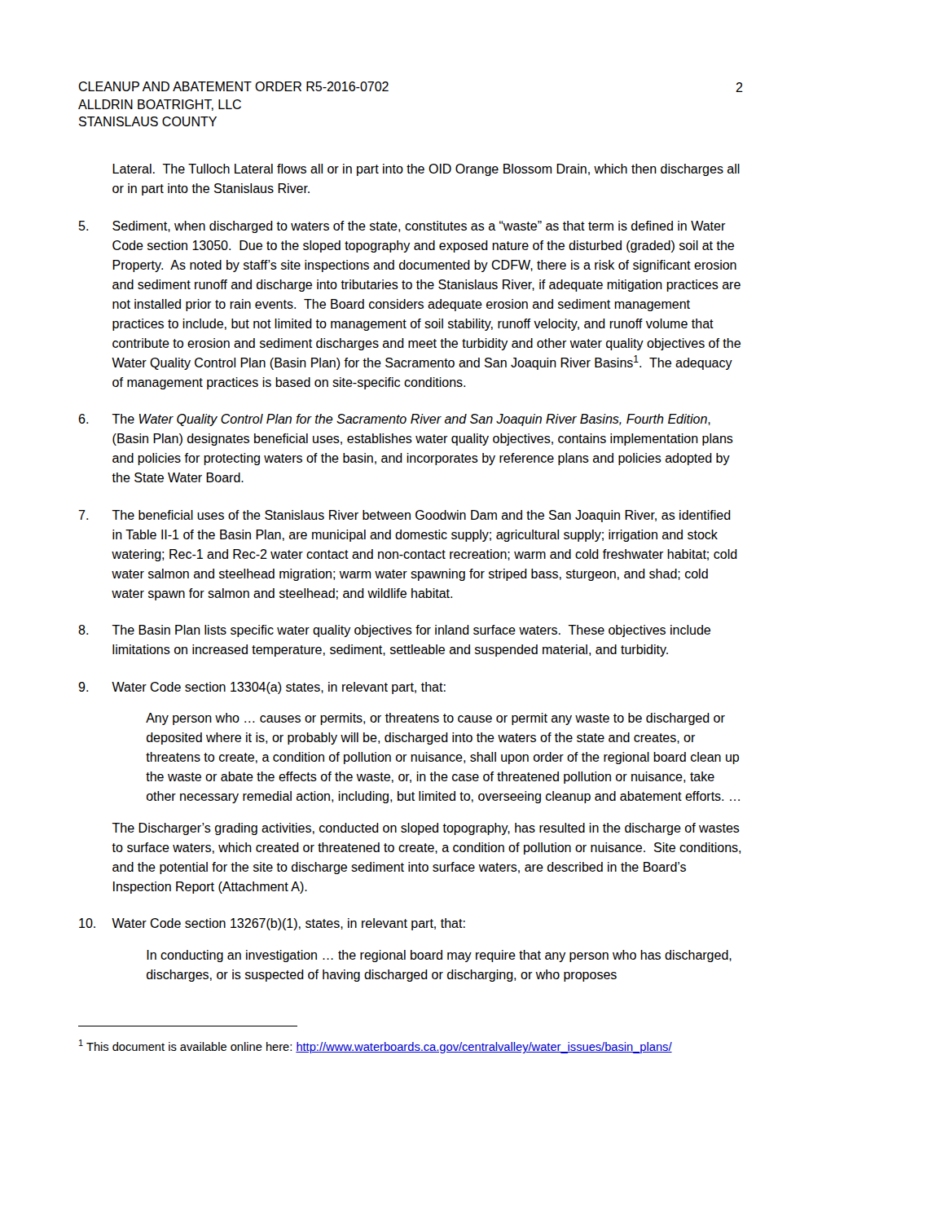2
CLEANUP AND ABATEMENT ORDER R5-2016-0702
ALLDRIN BOATRIGHT, LLC
STANISLAUS COUNTY
Lateral. The Tulloch Lateral flows all or in part into the OID Orange Blossom Drain, which then discharges all or in part into the Stanislaus River.
5. Sediment, when discharged to waters of the state, constitutes as a “waste” as that term is defined in Water Code section 13050. Due to the sloped topography and exposed nature of the disturbed (graded) soil at the Property. As noted by staff’s site inspections and documented by CDFW, there is a risk of significant erosion and sediment runoff and discharge into tributaries to the Stanislaus River, if adequate mitigation practices are not installed prior to rain events. The Board considers adequate erosion and sediment management practices to include, but not limited to management of soil stability, runoff velocity, and runoff volume that contribute to erosion and sediment discharges and meet the turbidity and other water quality objectives of the Water Quality Control Plan (Basin Plan) for the Sacramento and San Joaquin River Basins1. The adequacy of management practices is based on site-specific conditions.
6. The Water Quality Control Plan for the Sacramento River and San Joaquin River Basins, Fourth Edition, (Basin Plan) designates beneficial uses, establishes water quality objectives, contains implementation plans and policies for protecting waters of the basin, and incorporates by reference plans and policies adopted by the State Water Board.
7. The beneficial uses of the Stanislaus River between Goodwin Dam and the San Joaquin River, as identified in Table II-1 of the Basin Plan, are municipal and domestic supply; agricultural supply; irrigation and stock watering; Rec-1 and Rec-2 water contact and non-contact recreation; warm and cold freshwater habitat; cold water salmon and steelhead migration; warm water spawning for striped bass, sturgeon, and shad; cold water spawn for salmon and steelhead; and wildlife habitat.
8. The Basin Plan lists specific water quality objectives for inland surface waters. These objectives include limitations on increased temperature, sediment, settleable and suspended material, and turbidity.
9. Water Code section 13304(a) states, in relevant part, that:
Any person who … causes or permits, or threatens to cause or permit any waste to be discharged or deposited where it is, or probably will be, discharged into the waters of the state and creates, or threatens to create, a condition of pollution or nuisance, shall upon order of the regional board clean up the waste or abate the effects of the waste, or, in the case of threatened pollution or nuisance, take other necessary remedial action, including, but limited to, overseeing cleanup and abatement efforts. …
The Discharger’s grading activities, conducted on sloped topography, has resulted in the discharge of wastes to surface waters, which created or threatened to create, a condition of pollution or nuisance. Site conditions, and the potential for the site to discharge sediment into surface waters, are described in the Board’s Inspection Report (Attachment A).
10. Water Code section 13267(b)(1), states, in relevant part, that:
In conducting an investigation … the regional board may require that any person who has discharged, discharges, or is suspected of having discharged or discharging, or who proposes
1 This document is available online here: http://www.waterboards.ca.gov/centralvalley/water_issues/basin_plans/